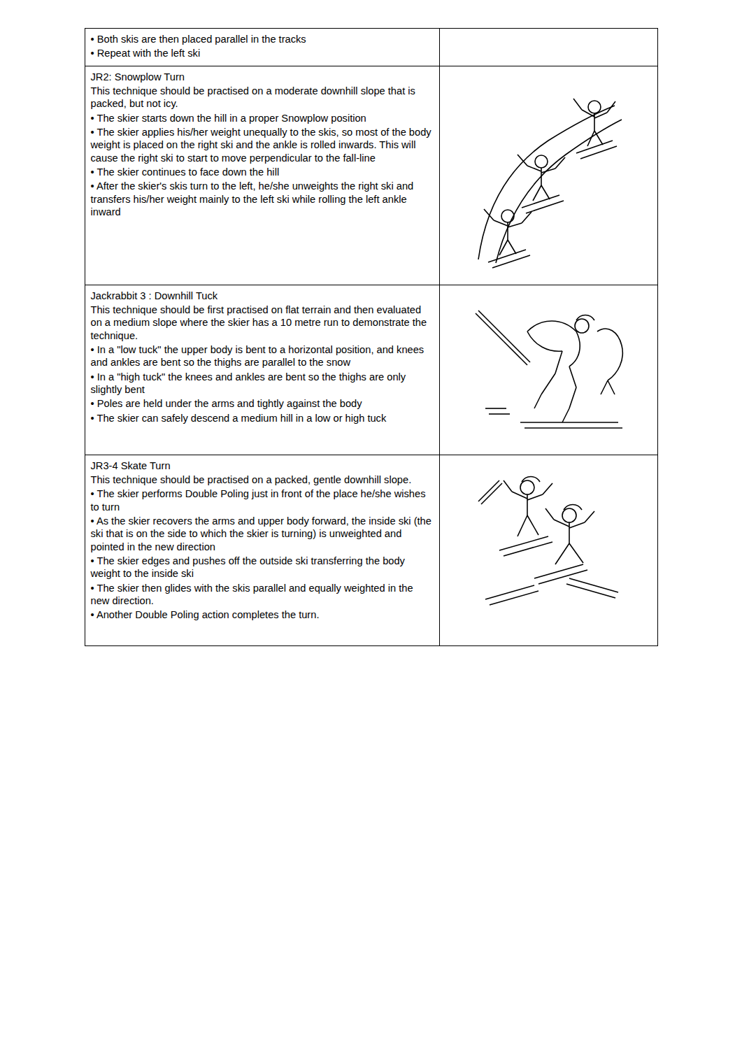| • Both skis are then placed parallel in the tracks • Repeat with the left ski | |
| JR2: Snowplow Turn This technique should be practised on a moderate downhill slope that is packed, but not icy. • The skier starts down the hill in a proper Snowplow position • The skier applies his/her weight unequally to the skis, so most of the body weight is placed on the right ski and the ankle is rolled inwards. This will cause the right ski to start to move perpendicular to the fall-line • The skier continues to face down the hill • After the skier's skis turn to the left, he/she unweights the right ski and transfers his/her weight mainly to the left ski while rolling the left ankle inward | |
| Jackrabbit 3 : Downhill Tuck This technique should be first practised on flat terrain and then evaluated on a medium slope where the skier has a 10 metre run to demonstrate the technique. • In a "low tuck" the upper body is bent to a horizontal position, and knees and ankles are bent so the thighs are parallel to the snow • In a "high tuck" the knees and ankles are bent so the thighs are only slightly bent • Poles are held under the arms and tightly against the body • The skier can safely descend a medium hill in a low or high tuck | |
| JR3-4 Skate Turn This technique should be practised on a packed, gentle downhill slope. • The skier performs Double Poling just in front of the place he/she wishes to turn • As the skier recovers the arms and upper body forward, the inside ski (the ski that is on the side to which the skier is turning) is unweighted and pointed in the new direction • The skier edges and pushes off the outside ski transferring the body weight to the inside ski • The skier then glides with the skis parallel and equally weighted in the new direction. • Another Double Poling action completes the turn. | |